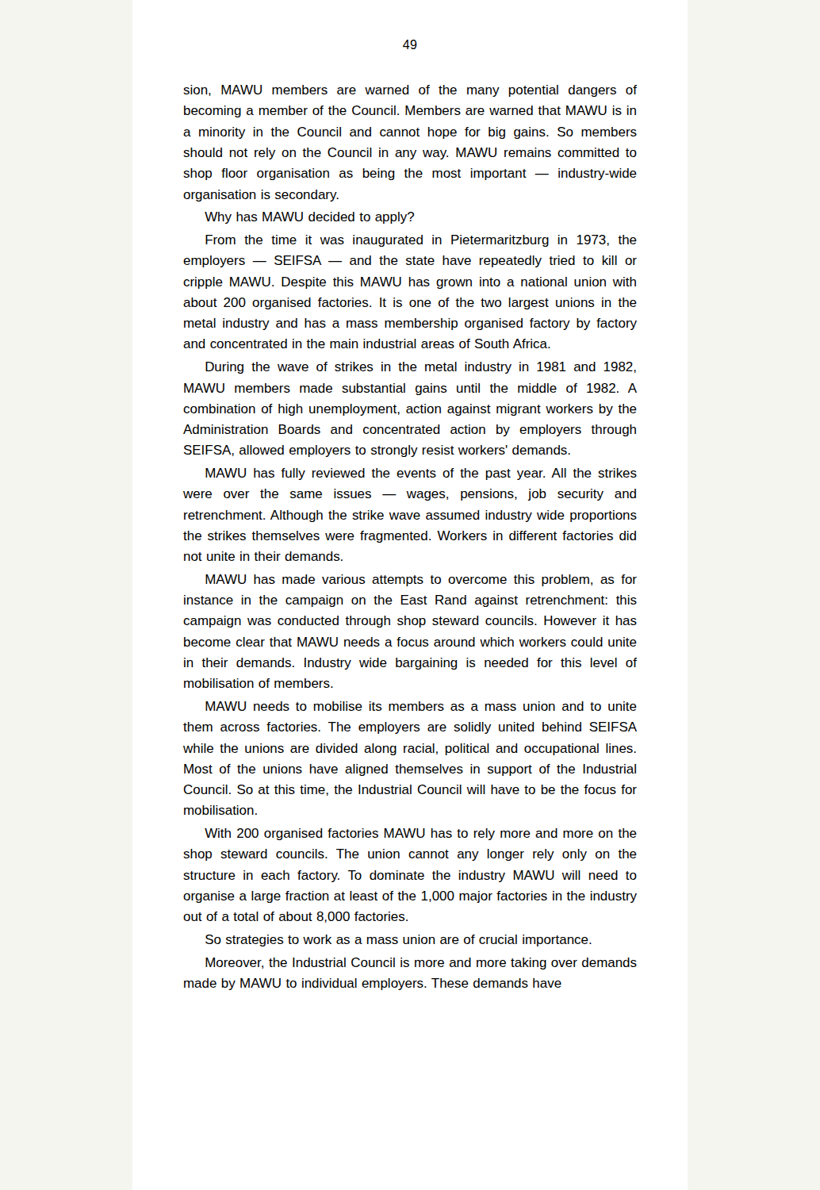49
sion, MAWU members are warned of the many potential dangers of becoming a member of the Council. Members are warned that MAWU is in a minority in the Council and cannot hope for big gains. So members should not rely on the Council in any way. MAWU remains committed to shop floor organisation as being the most important — industry-wide organisation is secondary.
Why has MAWU decided to apply?
From the time it was inaugurated in Pietermaritzburg in 1973, the employers — SEIFSA — and the state have repeatedly tried to kill or cripple MAWU. Despite this MAWU has grown into a national union with about 200 organised factories. It is one of the two largest unions in the metal industry and has a mass membership organised factory by factory and concentrated in the main industrial areas of South Africa.
During the wave of strikes in the metal industry in 1981 and 1982, MAWU members made substantial gains until the middle of 1982. A combination of high unemployment, action against migrant workers by the Administration Boards and concentrated action by employers through SEIFSA, allowed employers to strongly resist workers' demands.
MAWU has fully reviewed the events of the past year. All the strikes were over the same issues — wages, pensions, job security and retrenchment. Although the strike wave assumed industry wide proportions the strikes themselves were fragmented. Workers in different factories did not unite in their demands.
MAWU has made various attempts to overcome this problem, as for instance in the campaign on the East Rand against retrenchment: this campaign was conducted through shop steward councils. However it has become clear that MAWU needs a focus around which workers could unite in their demands. Industry wide bargaining is needed for this level of mobilisation of members.
MAWU needs to mobilise its members as a mass union and to unite them across factories. The employers are solidly united behind SEIFSA while the unions are divided along racial, political and occupational lines. Most of the unions have aligned themselves in support of the Industrial Council. So at this time, the Industrial Council will have to be the focus for mobilisation.
With 200 organised factories MAWU has to rely more and more on the shop steward councils. The union cannot any longer rely only on the structure in each factory. To dominate the industry MAWU will need to organise a large fraction at least of the 1,000 major factories in the industry out of a total of about 8,000 factories.
So strategies to work as a mass union are of crucial importance.
Moreover, the Industrial Council is more and more taking over demands made by MAWU to individual employers. These demands have